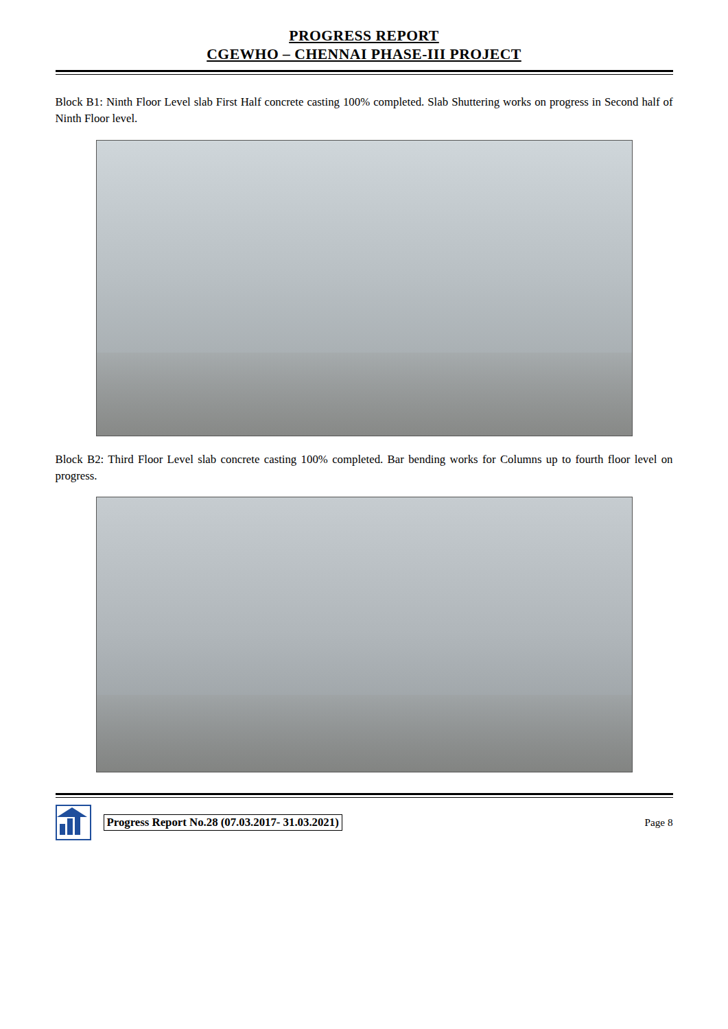PROGRESS REPORT
CGEWHO – CHENNAI PHASE-III PROJECT
Block B1: Ninth Floor Level slab First Half concrete casting 100% completed. Slab Shuttering works on progress in Second half of Ninth Floor level.
Block B2: Third Floor Level slab concrete casting 100% completed. Bar bending works for Columns up to fourth floor level on progress.
Progress Report No.28 (07.03.2017- 31.03.2021) Page 8